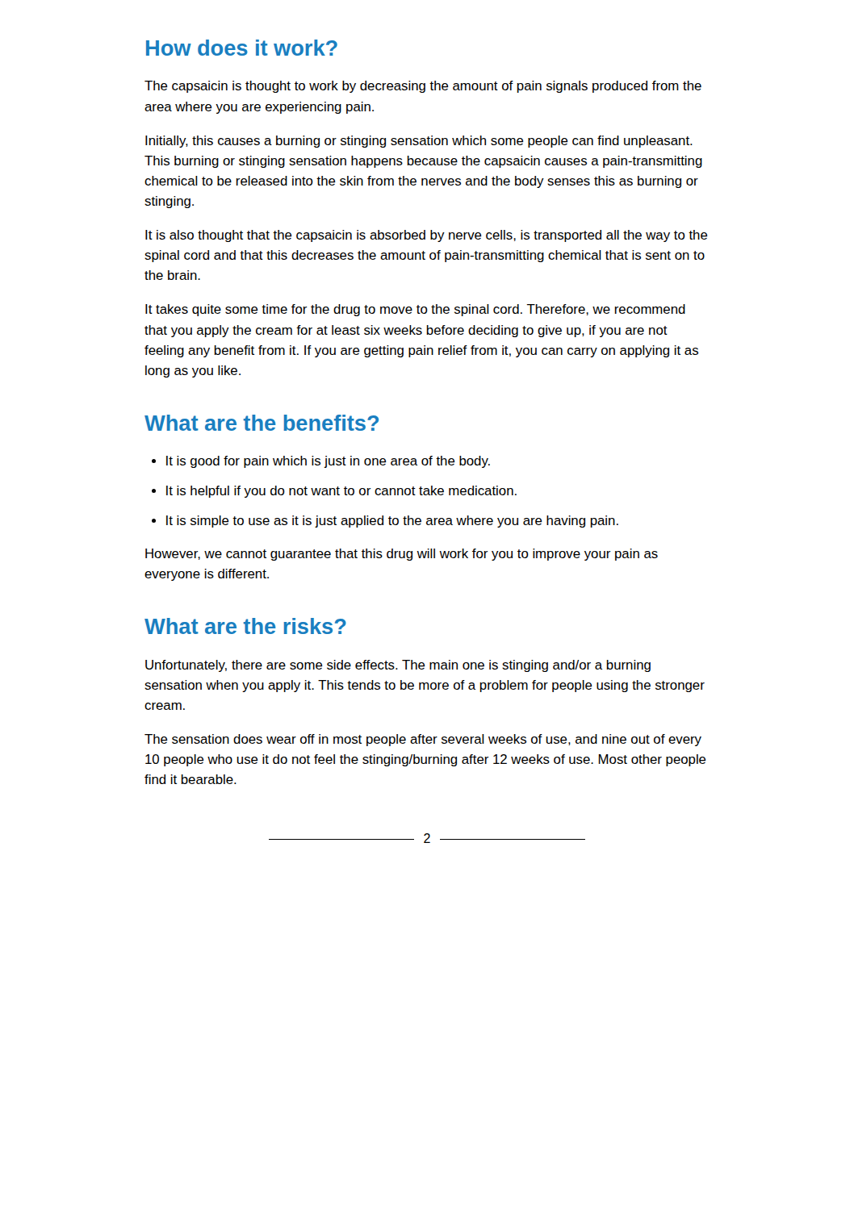How does it work?
The capsaicin is thought to work by decreasing the amount of pain signals produced from the area where you are experiencing pain.
Initially, this causes a burning or stinging sensation which some people can find unpleasant. This burning or stinging sensation happens because the capsaicin causes a pain-transmitting chemical to be released into the skin from the nerves and the body senses this as burning or stinging.
It is also thought that the capsaicin is absorbed by nerve cells, is transported all the way to the spinal cord and that this decreases the amount of pain-transmitting chemical that is sent on to the brain.
It takes quite some time for the drug to move to the spinal cord. Therefore, we recommend that you apply the cream for at least six weeks before deciding to give up, if you are not feeling any benefit from it. If you are getting pain relief from it, you can carry on applying it as long as you like.
What are the benefits?
It is good for pain which is just in one area of the body.
It is helpful if you do not want to or cannot take medication.
It is simple to use as it is just applied to the area where you are having pain.
However, we cannot guarantee that this drug will work for you to improve your pain as everyone is different.
What are the risks?
Unfortunately, there are some side effects. The main one is stinging and/or a burning sensation when you apply it. This tends to be more of a problem for people using the stronger cream.
The sensation does wear off in most people after several weeks of use, and nine out of every 10 people who use it do not feel the stinging/burning after 12 weeks of use. Most other people find it bearable.
2